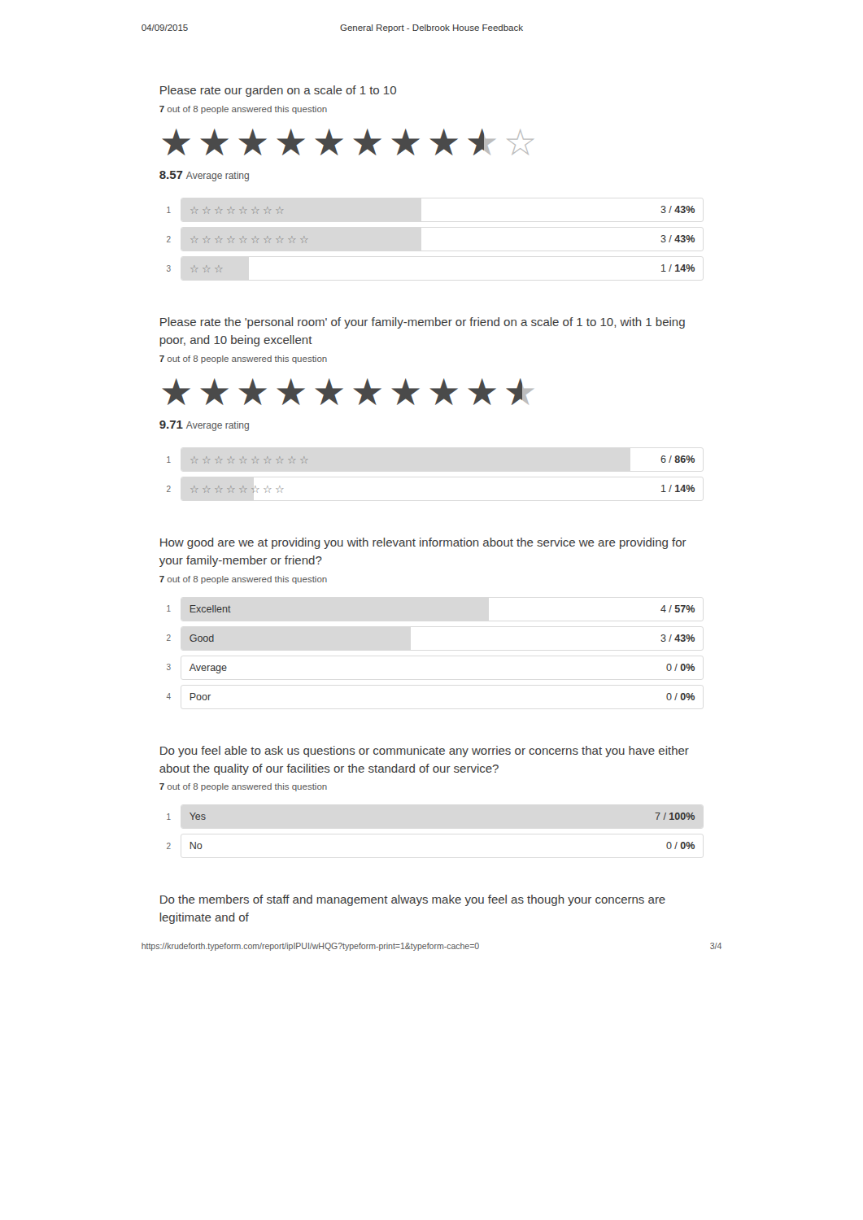04/09/2015
General Report - Delbrook House Feedback
Please rate our garden on a scale of 1 to 10
7 out of 8 people answered this question
★★★★★★★★★☆
8.57 Average rating
| 1 | ☆☆☆☆☆☆☆☆ 3 / 43% |
| 2 | ☆☆☆☆☆☆☆☆☆☆ 3 / 43% |
| 3 | ☆☆☆ 1 / 14% |
Please rate the 'personal room' of your family-member or friend on a scale of 1 to 10, with 1 being poor, and 10 being excellent
7 out of 8 people answered this question
★★★★★★★★★★
9.71 Average rating
| 1 | ☆☆☆☆☆☆☆☆☆☆ 6 / 86% |
| 2 | ☆☆☆☆☆☆☆☆ 1 / 14% |
How good are we at providing you with relevant information about the service we are providing for your family-member or friend?
7 out of 8 people answered this question
| 1 | Excellent 4 / 57% |
| 2 | Good 3 / 43% |
| 3 | Average 0 / 0% |
| 4 | Poor 0 / 0% |
Do you feel able to ask us questions or communicate any worries or concerns that you have either about the quality of our facilities or the standard of our service?
7 out of 8 people answered this question
| 1 | Yes 7 / 100% |
| 2 | No 0 / 0% |
Do the members of staff and management always make you feel as though your concerns are legitimate and of
https://krudeforth.typeform.com/report/ipIPUI/wHQG?typeform-print=1&typeform-cache=0
3/4